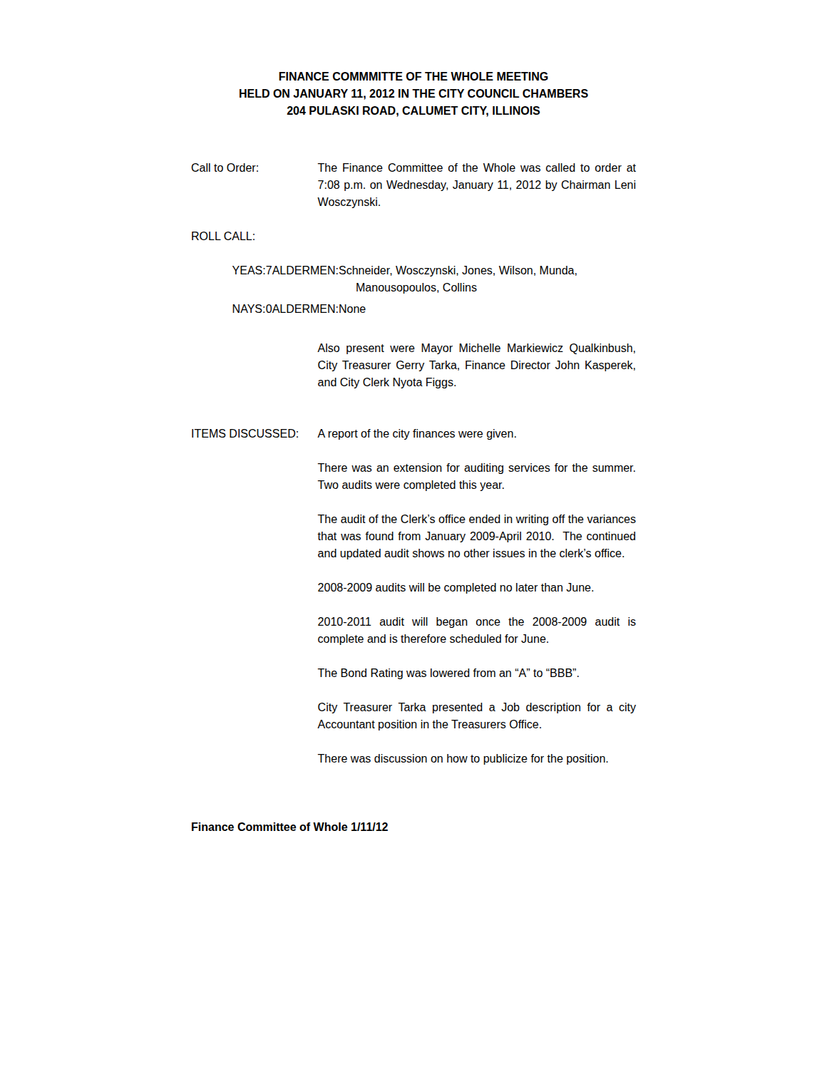FINANCE COMMMITTE OF THE WHOLE MEETING
HELD ON JANUARY 11, 2012 IN THE CITY COUNCIL CHAMBERS
204 PULASKI ROAD, CALUMET CITY, ILLINOIS
Call to Order:
The Finance Committee of the Whole was called to order at 7:08 p.m. on Wednesday, January 11, 2012 by Chairman Leni Wosczynski.
ROLL CALL:
| YEAS: | 7 | ALDERMEN: | Schneider, Wosczynski, Jones, Wilson, Munda, Manousopoulos, Collins |
| NAYS: | 0 | ALDERMEN: | None |
Also present were Mayor Michelle Markiewicz Qualkinbush, City Treasurer Gerry Tarka, Finance Director John Kasperek, and City Clerk Nyota Figgs.
ITEMS DISCUSSED:
A report of the city finances were given.
There was an extension for auditing services for the summer. Two audits were completed this year.
The audit of the Clerk’s office ended in writing off the variances that was found from January 2009-April 2010. The continued and updated audit shows no other issues in the clerk’s office.
2008-2009 audits will be completed no later than June.
2010-2011 audit will began once the 2008-2009 audit is complete and is therefore scheduled for June.
The Bond Rating was lowered from an “A” to “BBB”.
City Treasurer Tarka presented a Job description for a city Accountant position in the Treasurers Office.
There was discussion on how to publicize for the position.
Finance Committee of Whole 1/11/12